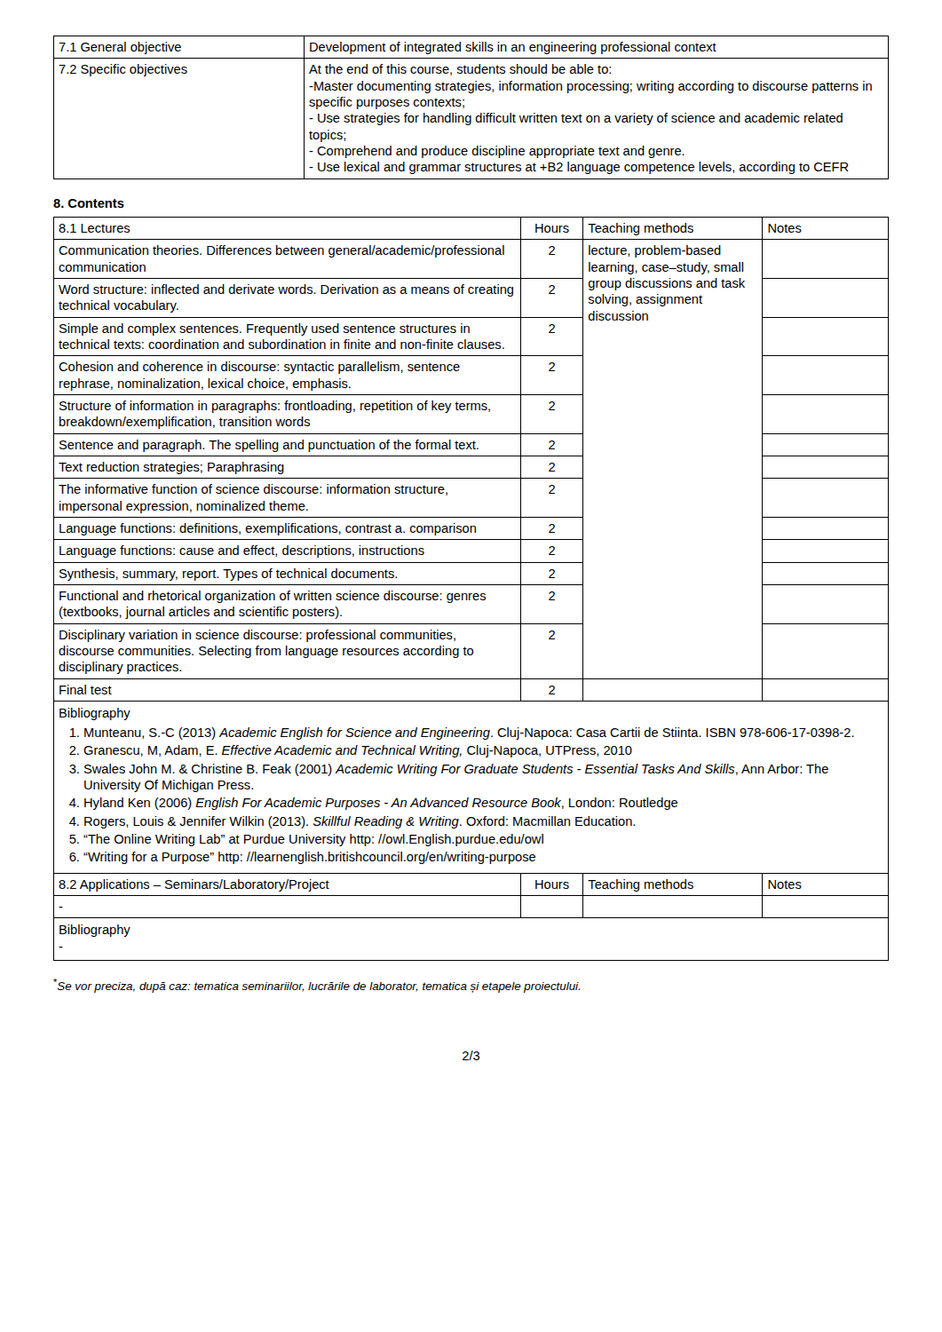| 7.1 General objective | Development of integrated skills in an engineering professional context |
| 7.2 Specific objectives | At the end of this course, students should be able to: -Master documenting strategies, information processing; writing according to discourse patterns in specific purposes contexts; - Use strategies for handling difficult written text on a variety of science and academic related topics; - Comprehend and produce discipline appropriate text and genre. - Use lexical and grammar structures at +B2 language competence levels, according to CEFR |
8. Contents
| 8.1 Lectures | Hours | Teaching methods | Notes |
| Communication theories. Differences between general/academic/professional communication | 2 | lecture, problem-based learning, case–study, small group discussions and task solving, assignment discussion | |
| Word structure: inflected and derivate words. Derivation as a means of creating technical vocabulary. | 2 | |
| Simple and complex sentences. Frequently used sentence structures in technical texts: coordination and subordination in finite and non-finite clauses. | 2 | |
| Cohesion and coherence in discourse: syntactic parallelism, sentence rephrase, nominalization, lexical choice, emphasis. | 2 | |
| Structure of information in paragraphs: frontloading, repetition of key terms, breakdown/exemplification, transition words | 2 | |
| Sentence and paragraph. The spelling and punctuation of the formal text. | 2 | |
| Text reduction strategies; Paraphrasing | 2 | |
| The informative function of science discourse: information structure, impersonal expression, nominalized theme. | 2 | |
| Language functions: definitions, exemplifications, contrast a. comparison | 2 | |
| Language functions: cause and effect, descriptions, instructions | 2 | |
| Synthesis, summary, report. Types of technical documents. | 2 | |
| Functional and rhetorical organization of written science discourse: genres (textbooks, journal articles and scientific posters). | 2 | |
| Disciplinary variation in science discourse: professional communities, discourse communities. Selecting from language resources according to disciplinary practices. | 2 | |
| Final test | 2 | | |
| Bibliography Munteanu, S.-C (2013) Academic English for Science and Engineering . Cluj-Napoca: Casa Cartii de Stiinta. ISBN 978-606-17-0398-2. Granescu, M, Adam, E. Effective Academic and Technical Writing, Cluj-Napoca, UTPress, 2010 Swales John M. & Christine B. Feak (2001) Academic Writing For Graduate Students - Essential Tasks And Skills , Ann Arbor: The University Of Michigan Press. Hyland Ken (2006) English For Academic Purposes - An Advanced Resource Book , London: Routledge Rogers, Louis & Jennifer Wilkin (2013). Skillful Reading & Writing . Oxford: Macmillan Education. “The Online Writing Lab” at Purdue University http: //owl.English.purdue.edu/owl “Writing for a Purpose” http: //learnenglish.britishcouncil.org/en/writing-purpose |
| 8.2 Applications – Seminars/Laboratory/Project | Hours | Teaching methods | Notes |
| - | | | |
| Bibliography - |
*Se vor preciza, după caz: tematica seminariilor, lucrările de laborator, tematica și etapele proiectului.
2/3